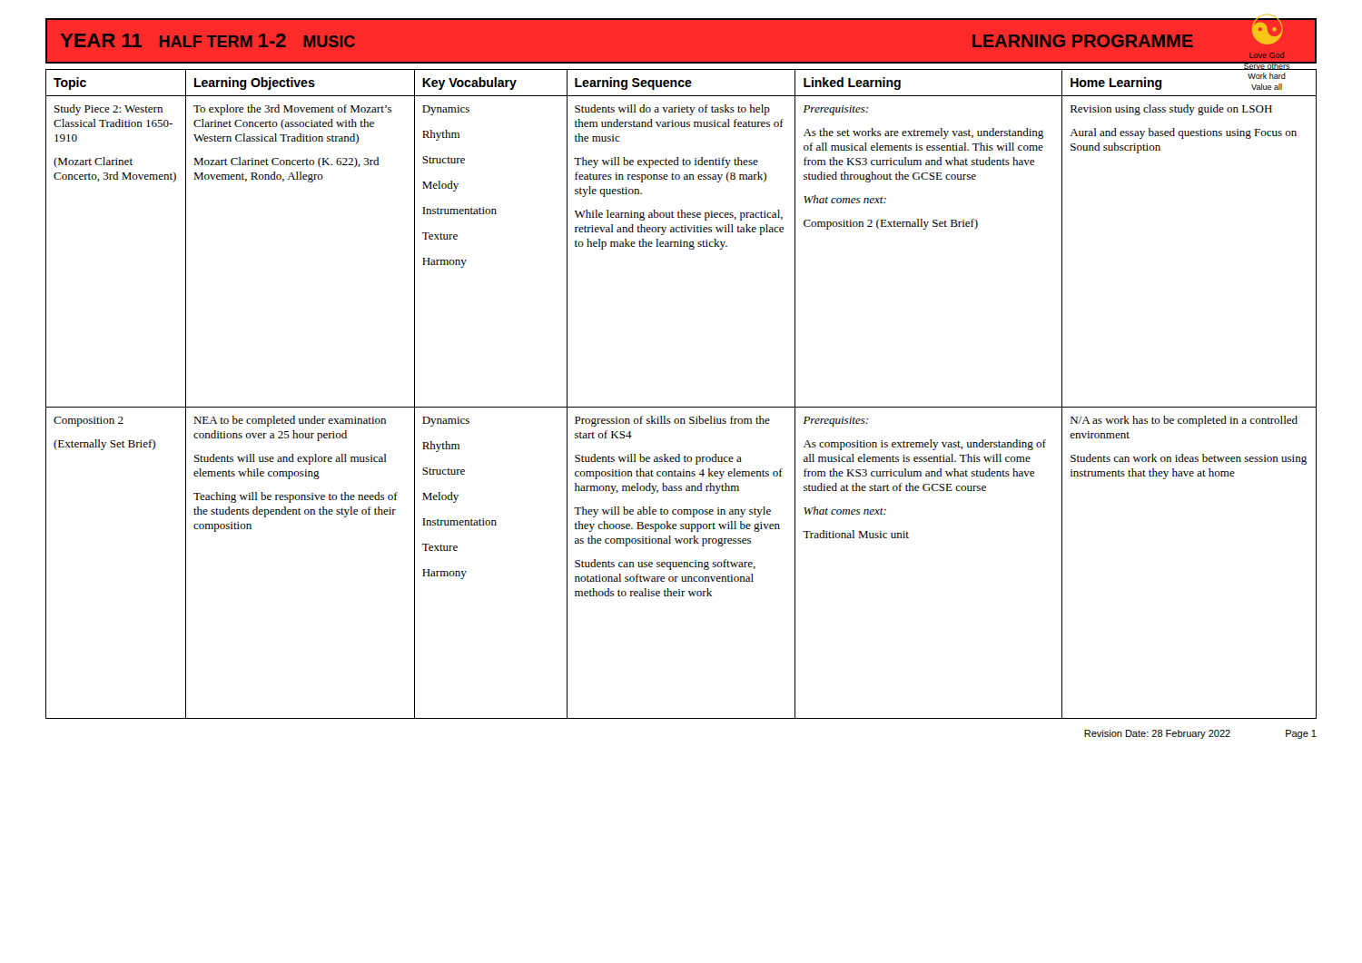☯
Love God
Serve others
Work hard
Value all
YEAR 11 HALF TERM 1-2 MUSIC
LEARNING PROGRAMME
| Topic | Learning Objectives | Key Vocabulary | Learning Sequence | Linked Learning | Home Learning |
| --- | --- | --- | --- | --- | --- |
| Study Piece 2: Western Classical Tradition 1650-1910 (Mozart Clarinet Concerto, 3rd Movement) | To explore the 3rd Movement of Mozart’s Clarinet Concerto (associated with the Western Classical Tradition strand) Mozart Clarinet Concerto (K. 622), 3rd Movement, Rondo, Allegro | Dynamics Rhythm Structure Melody Instrumentation Texture Harmony | Students will do a variety of tasks to help them understand various musical features of the music They will be expected to identify these features in response to an essay (8 mark) style question. While learning about these pieces, practical, retrieval and theory activities will take place to help make the learning sticky. | Prerequisites: As the set works are extremely vast, understanding of all musical elements is essential. This will come from the KS3 curriculum and what students have studied throughout the GCSE course What comes next: Composition 2 (Externally Set Brief) | Revision using class study guide on LSOH Aural and essay based questions using Focus on Sound subscription |
| Composition 2 (Externally Set Brief) | NEA to be completed under examination conditions over a 25 hour period Students will use and explore all musical elements while composing Teaching will be responsive to the needs of the students dependent on the style of their composition | Dynamics Rhythm Structure Melody Instrumentation Texture Harmony | Progression of skills on Sibelius from the start of KS4 Students will be asked to produce a composition that contains 4 key elements of harmony, melody, bass and rhythm They will be able to compose in any style they choose. Bespoke support will be given as the compositional work progresses Students can use sequencing software, notational software or unconventional methods to realise their work | Prerequisites: As composition is extremely vast, understanding of all musical elements is essential. This will come from the KS3 curriculum and what students have studied at the start of the GCSE course What comes next: Traditional Music unit | N/A as work has to be completed in a controlled environment Students can work on ideas between session using instruments that they have at home |
Revision Date: 28 February 2022 Page 1